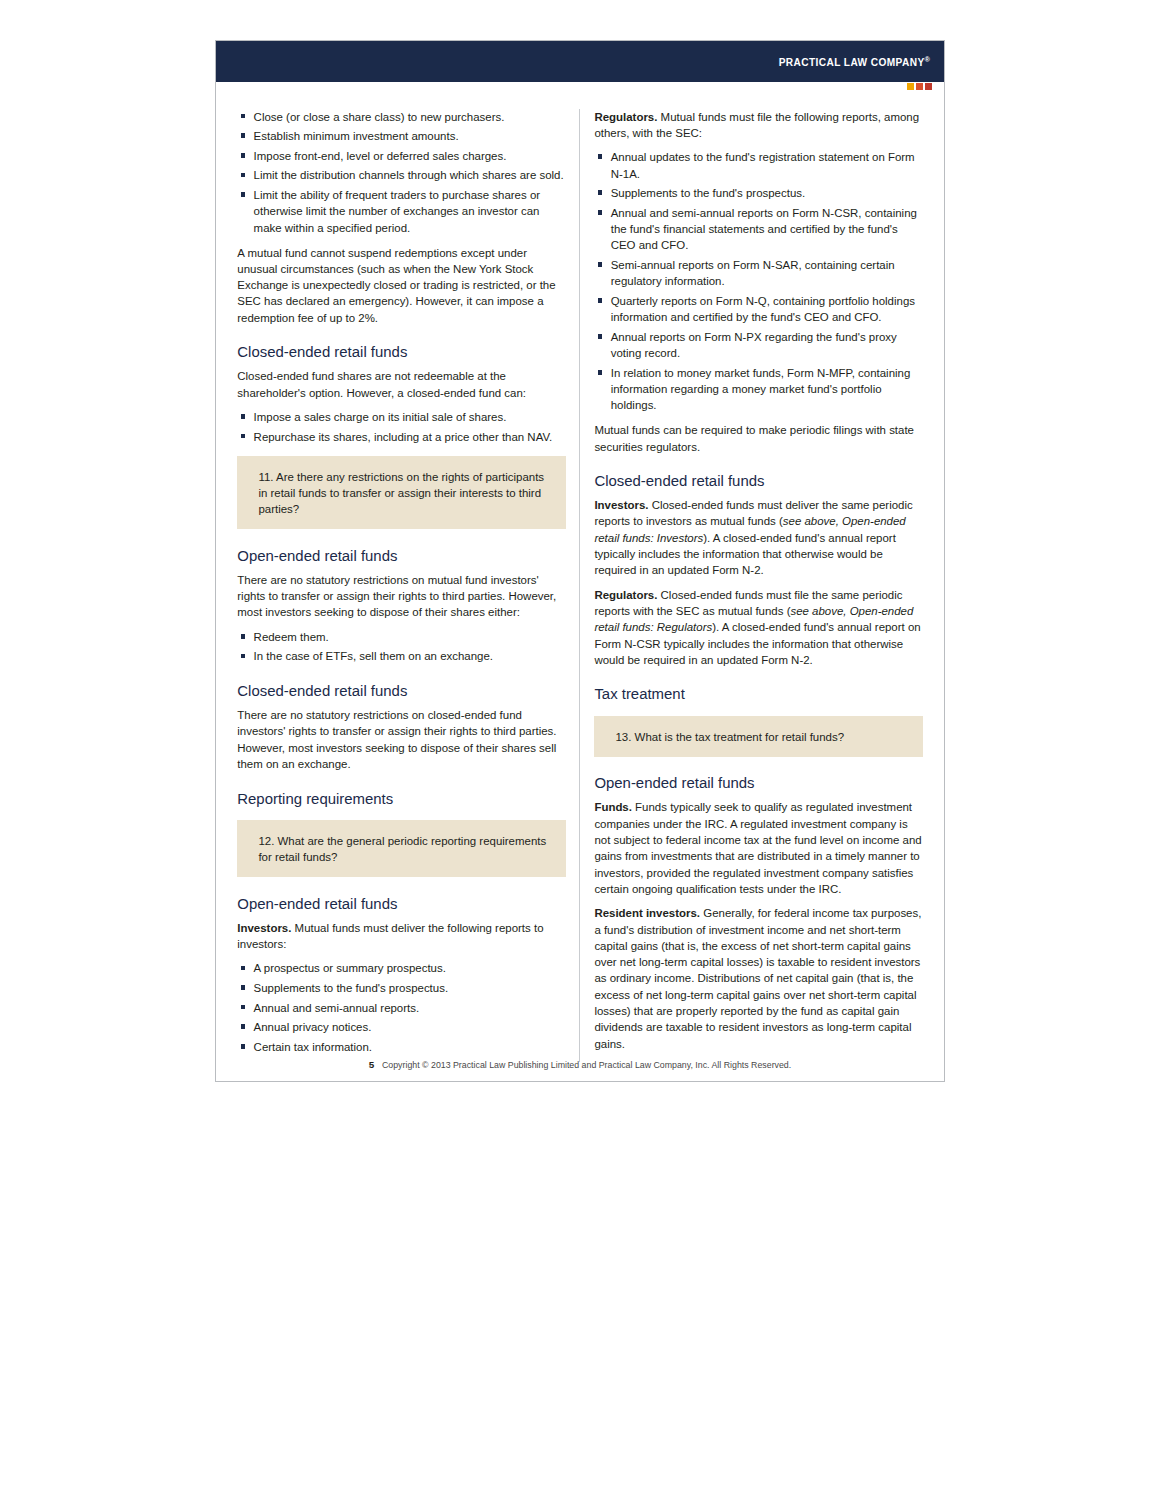PRACTICAL LAW COMPANY®
Close (or close a share class) to new purchasers.
Establish minimum investment amounts.
Impose front-end, level or deferred sales charges.
Limit the distribution channels through which shares are sold.
Limit the ability of frequent traders to purchase shares or otherwise limit the number of exchanges an investor can make within a specified period.
A mutual fund cannot suspend redemptions except under unusual circumstances (such as when the New York Stock Exchange is unexpectedly closed or trading is restricted, or the SEC has declared an emergency). However, it can impose a redemption fee of up to 2%.
Closed-ended retail funds
Closed-ended fund shares are not redeemable at the shareholder's option. However, a closed-ended fund can:
Impose a sales charge on its initial sale of shares.
Repurchase its shares, including at a price other than NAV.
11. Are there any restrictions on the rights of participants in retail funds to transfer or assign their interests to third parties?
Open-ended retail funds
There are no statutory restrictions on mutual fund investors' rights to transfer or assign their rights to third parties. However, most investors seeking to dispose of their shares either:
Redeem them.
In the case of ETFs, sell them on an exchange.
Closed-ended retail funds
There are no statutory restrictions on closed-ended fund investors' rights to transfer or assign their rights to third parties. However, most investors seeking to dispose of their shares sell them on an exchange.
Reporting requirements
12. What are the general periodic reporting requirements for retail funds?
Open-ended retail funds
Investors. Mutual funds must deliver the following reports to investors:
A prospectus or summary prospectus.
Supplements to the fund's prospectus.
Annual and semi-annual reports.
Annual privacy notices.
Certain tax information.
Regulators. Mutual funds must file the following reports, among others, with the SEC:
Annual updates to the fund's registration statement on Form N-1A.
Supplements to the fund's prospectus.
Annual and semi-annual reports on Form N-CSR, containing the fund's financial statements and certified by the fund's CEO and CFO.
Semi-annual reports on Form N-SAR, containing certain regulatory information.
Quarterly reports on Form N-Q, containing portfolio holdings information and certified by the fund's CEO and CFO.
Annual reports on Form N-PX regarding the fund's proxy voting record.
In relation to money market funds, Form N-MFP, containing information regarding a money market fund's portfolio holdings.
Mutual funds can be required to make periodic filings with state securities regulators.
Closed-ended retail funds
Investors. Closed-ended funds must deliver the same periodic reports to investors as mutual funds (see above, Open-ended retail funds: Investors). A closed-ended fund's annual report typically includes the information that otherwise would be required in an updated Form N-2.
Regulators. Closed-ended funds must file the same periodic reports with the SEC as mutual funds (see above, Open-ended retail funds: Regulators). A closed-ended fund's annual report on Form N-CSR typically includes the information that otherwise would be required in an updated Form N-2.
Tax treatment
13. What is the tax treatment for retail funds?
Open-ended retail funds
Funds. Funds typically seek to qualify as regulated investment companies under the IRC. A regulated investment company is not subject to federal income tax at the fund level on income and gains from investments that are distributed in a timely manner to investors, provided the regulated investment company satisfies certain ongoing qualification tests under the IRC.
Resident investors. Generally, for federal income tax purposes, a fund's distribution of investment income and net short-term capital gains (that is, the excess of net short-term capital gains over net long-term capital losses) is taxable to resident investors as ordinary income. Distributions of net capital gain (that is, the excess of net long-term capital gains over net short-term capital losses) that are properly reported by the fund as capital gain dividends are taxable to resident investors as long-term capital gains.
5 Copyright © 2013 Practical Law Publishing Limited and Practical Law Company, Inc. All Rights Reserved.